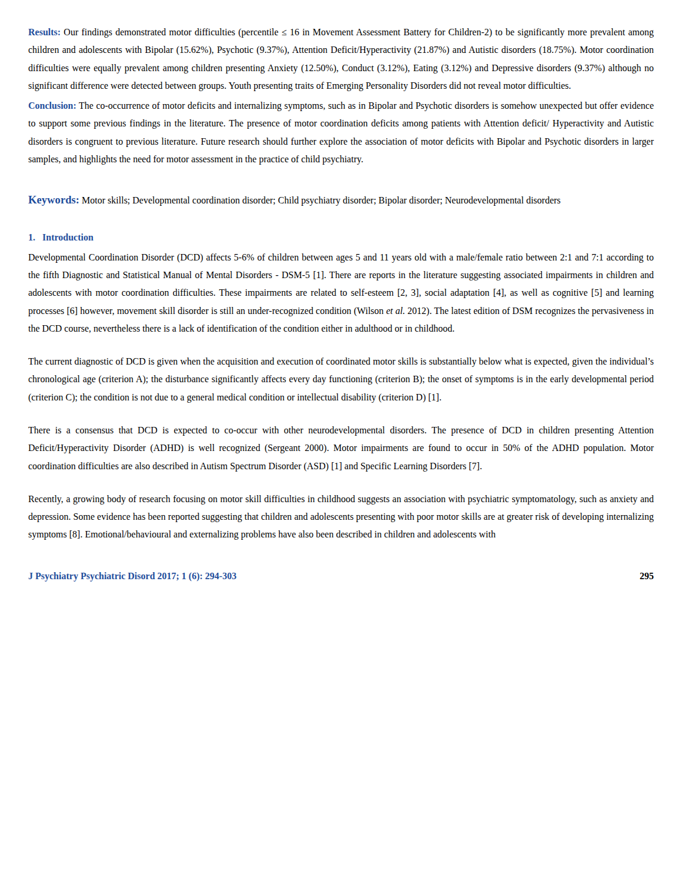Results: Our findings demonstrated motor difficulties (percentile ≤ 16 in Movement Assessment Battery for Children-2) to be significantly more prevalent among children and adolescents with Bipolar (15.62%), Psychotic (9.37%), Attention Deficit/Hyperactivity (21.87%) and Autistic disorders (18.75%). Motor coordination difficulties were equally prevalent among children presenting Anxiety (12.50%), Conduct (3.12%), Eating (3.12%) and Depressive disorders (9.37%) although no significant difference were detected between groups. Youth presenting traits of Emerging Personality Disorders did not reveal motor difficulties.
Conclusion: The co-occurrence of motor deficits and internalizing symptoms, such as in Bipolar and Psychotic disorders is somehow unexpected but offer evidence to support some previous findings in the literature. The presence of motor coordination deficits among patients with Attention deficit/ Hyperactivity and Autistic disorders is congruent to previous literature. Future research should further explore the association of motor deficits with Bipolar and Psychotic disorders in larger samples, and highlights the need for motor assessment in the practice of child psychiatry.
Keywords: Motor skills; Developmental coordination disorder; Child psychiatry disorder; Bipolar disorder; Neurodevelopmental disorders
1. Introduction
Developmental Coordination Disorder (DCD) affects 5-6% of children between ages 5 and 11 years old with a male/female ratio between 2:1 and 7:1 according to the fifth Diagnostic and Statistical Manual of Mental Disorders - DSM-5 [1]. There are reports in the literature suggesting associated impairments in children and adolescents with motor coordination difficulties. These impairments are related to self-esteem [2, 3], social adaptation [4], as well as cognitive [5] and learning processes [6] however, movement skill disorder is still an under-recognized condition (Wilson et al. 2012). The latest edition of DSM recognizes the pervasiveness in the DCD course, nevertheless there is a lack of identification of the condition either in adulthood or in childhood.
The current diagnostic of DCD is given when the acquisition and execution of coordinated motor skills is substantially below what is expected, given the individual’s chronological age (criterion A); the disturbance significantly affects every day functioning (criterion B); the onset of symptoms is in the early developmental period (criterion C); the condition is not due to a general medical condition or intellectual disability (criterion D) [1].
There is a consensus that DCD is expected to co-occur with other neurodevelopmental disorders. The presence of DCD in children presenting Attention Deficit/Hyperactivity Disorder (ADHD) is well recognized (Sergeant 2000). Motor impairments are found to occur in 50% of the ADHD population. Motor coordination difficulties are also described in Autism Spectrum Disorder (ASD) [1] and Specific Learning Disorders [7].
Recently, a growing body of research focusing on motor skill difficulties in childhood suggests an association with psychiatric symptomatology, such as anxiety and depression. Some evidence has been reported suggesting that children and adolescents presenting with poor motor skills are at greater risk of developing internalizing symptoms [8]. Emotional/behavioural and externalizing problems have also been described in children and adolescents with
J Psychiatry Psychiatric Disord 2017; 1 (6): 294-303 295